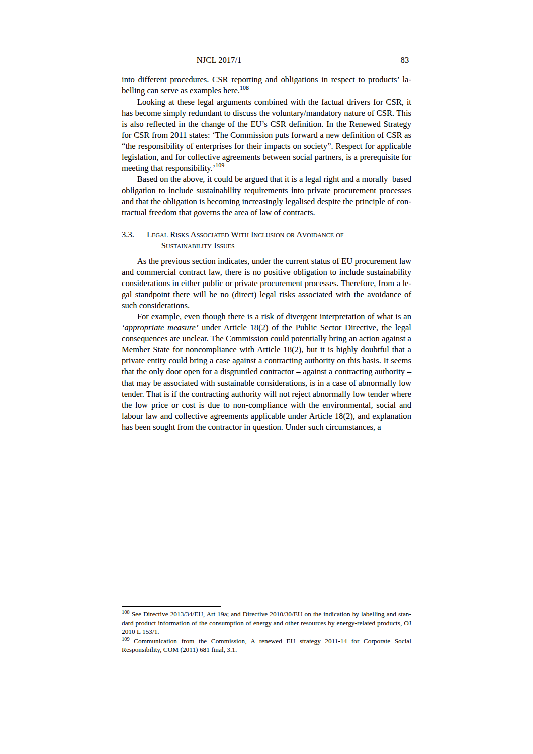NJCL 2017/1 83
into different procedures. CSR reporting and obligations in respect to products’ labelling can serve as examples here.108
Looking at these legal arguments combined with the factual drivers for CSR, it has become simply redundant to discuss the voluntary/mandatory nature of CSR. This is also reflected in the change of the EU’s CSR definition. In the Renewed Strategy for CSR from 2011 states: ‘The Commission puts forward a new definition of CSR as “the responsibility of enterprises for their impacts on society”. Respect for applicable legislation, and for collective agreements between social partners, is a prerequisite for meeting that responsibility.’109
Based on the above, it could be argued that it is a legal right and a morally based obligation to include sustainability requirements into private procurement processes and that the obligation is becoming increasingly legalised despite the principle of contractual freedom that governs the area of law of contracts.
3.3. Legal Risks Associated With Inclusion or Avoidance ofSustainability Issues
As the previous section indicates, under the current status of EU procurement law and commercial contract law, there is no positive obligation to include sustainability considerations in either public or private procurement processes. Therefore, from a legal standpoint there will be no (direct) legal risks associated with the avoidance of such considerations.
For example, even though there is a risk of divergent interpretation of what is an ‘appropriate measure’ under Article 18(2) of the Public Sector Directive, the legal consequences are unclear. The Commission could potentially bring an action against a Member State for noncompliance with Article 18(2), but it is highly doubtful that a private entity could bring a case against a contracting authority on this basis. It seems that the only door open for a disgruntled contractor – against a contracting authority – that may be associated with sustainable considerations, is in a case of abnormally low tender. That is if the contracting authority will not reject abnormally low tender where the low price or cost is due to non-compliance with the environmental, social and labour law and collective agreements applicable under Article 18(2), and explanation has been sought from the contractor in question. Under such circumstances, a
108 See Directive 2013/34/EU, Art 19a; and Directive 2010/30/EU on the indication by labelling and standard product information of the consumption of energy and other resources by energy-related products, OJ 2010 L 153/1.
109 Communication from the Commission, A renewed EU strategy 2011-14 for Corporate Social Responsibility, COM (2011) 681 final, 3.1.